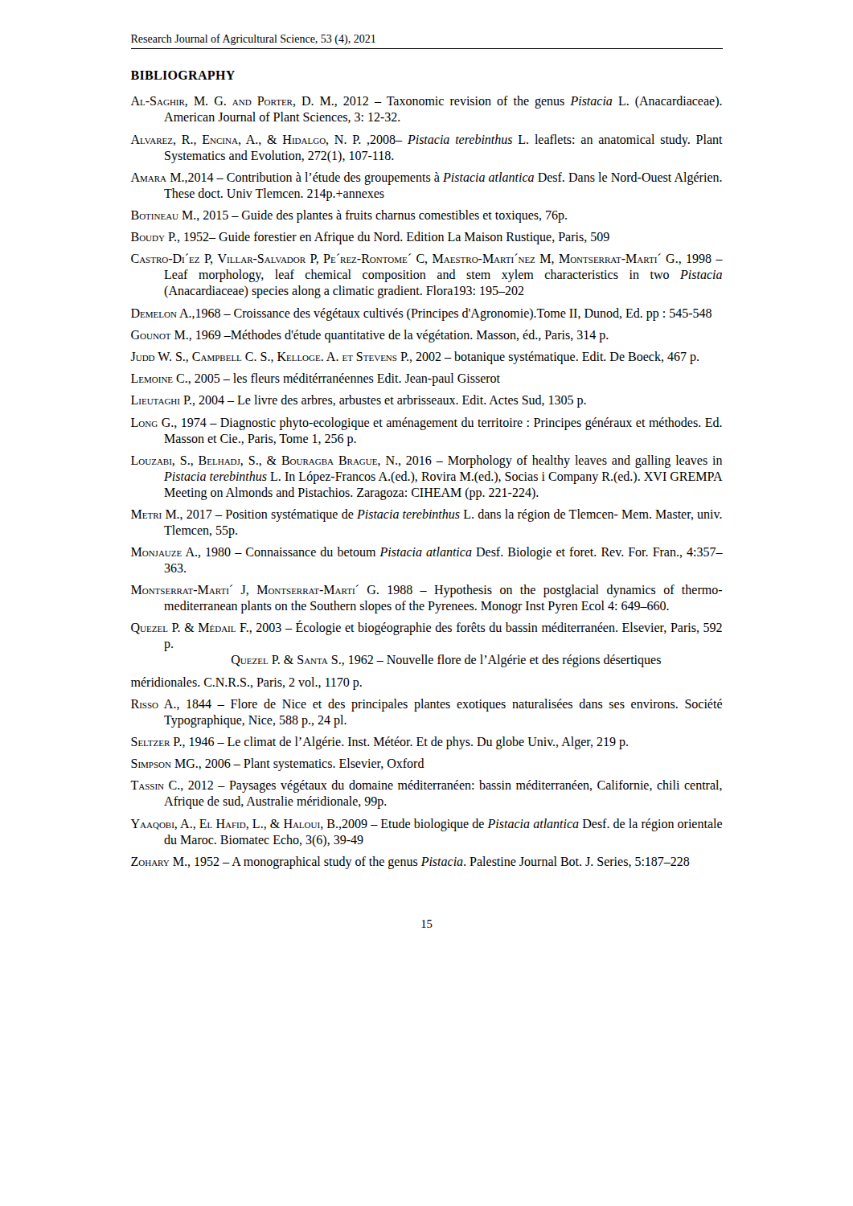Research Journal of Agricultural Science, 53 (4), 2021
BIBLIOGRAPHY
Al-Saghir, M. G. and Porter, D. M., 2012 – Taxonomic revision of the genus Pistacia L. (Anacardiaceae). American Journal of Plant Sciences, 3: 12-32.
Alvarez, R., Encina, A., & Hidalgo, N. P. ,2008– Pistacia terebinthus L. leaflets: an anatomical study. Plant Systematics and Evolution, 272(1), 107-118.
Amara M.,2014 – Contribution à l’étude des groupements à Pistacia atlantica Desf. Dans le Nord-Ouest Algérien. These doct. Univ Tlemcen. 214p.+annexes
Botineau M., 2015 – Guide des plantes à fruits charnus comestibles et toxiques, 76p.
Boudy P., 1952– Guide forestier en Afrique du Nord. Edition La Maison Rustique, Paris, 509
Castro-Di´ez P, Villar-Salvador P, Pe´rez-Rontome´ C, Maestro-Martı´nez M, Montserrat-Martı´ G., 1998 – Leaf morphology, leaf chemical composition and stem xylem characteristics in two Pistacia (Anacardiaceae) species along a climatic gradient. Flora193: 195–202
Demelon A.,1968 – Croissance des végétaux cultivés (Principes d'Agronomie).Tome II, Dunod, Ed. pp : 545-548
Gounot M., 1969 –Méthodes d'étude quantitative de la végétation. Masson, éd., Paris, 314 p.
Judd W. S., Campbell C. S., Kelloge. A. et Stevens P., 2002 – botanique systématique. Edit. De Boeck, 467 p.
Lemoine C., 2005 – les fleurs méditérranéennes Edit. Jean-paul Gisserot
Lieutaghi P., 2004 – Le livre des arbres, arbustes et arbrisseaux. Edit. Actes Sud, 1305 p.
Long G., 1974 – Diagnostic phyto-ecologique et aménagement du territoire : Principes généraux et méthodes. Ed. Masson et Cie., Paris, Tome 1, 256 p.
Louzabi, S., Belhadj, S., & Bouragba Brague, N., 2016 – Morphology of healthy leaves and galling leaves in Pistacia terebinthus L. In López-Francos A.(ed.), Rovira M.(ed.), Socias i Company R.(ed.). XVI GREMPA Meeting on Almonds and Pistachios. Zaragoza: CIHEAM (pp. 221-224).
Metri M., 2017 – Position systématique de Pistacia terebinthus L. dans la région de Tlemcen- Mem. Master, univ. Tlemcen, 55p.
Monjauze A., 1980 – Connaissance du betoum Pistacia atlantica Desf. Biologie et foret. Rev. For. Fran., 4:357–363.
Montserrat-Martı´ J, Montserrat-Martı´ G. 1988 – Hypothesis on the postglacial dynamics of thermo-mediterranean plants on the Southern slopes of the Pyrenees. Monogr Inst Pyren Ecol 4: 649–660.
Quezel P. & Médail F., 2003 – Écologie et biogéographie des forêts du bassin méditerranéen. Elsevier, Paris, 592 p. Quezel P. & Santa S., 1962 – Nouvelle flore de l’Algérie et des régions désertiques
méridionales. C.N.R.S., Paris, 2 vol., 1170 p.
Risso A., 1844 – Flore de Nice et des principales plantes exotiques naturalisées dans ses environs. Société Typographique, Nice, 588 p., 24 pl.
Seltzer P., 1946 – Le climat de l’Algérie. Inst. Météor. Et de phys. Du globe Univ., Alger, 219 p.
Simpson MG., 2006 – Plant systematics. Elsevier, Oxford
Tassin C., 2012 – Paysages végétaux du domaine méditerranéen: bassin méditerranéen, Californie, chili central, Afrique de sud, Australie méridionale, 99p.
Yaaqobi, A., El Hafid, L., & Haloui, B.,2009 – Etude biologique de Pistacia atlantica Desf. de la région orientale du Maroc. Biomatec Echo, 3(6), 39-49
Zohary M., 1952 – A monographical study of the genus Pistacia. Palestine Journal Bot. J. Series, 5:187–228
15